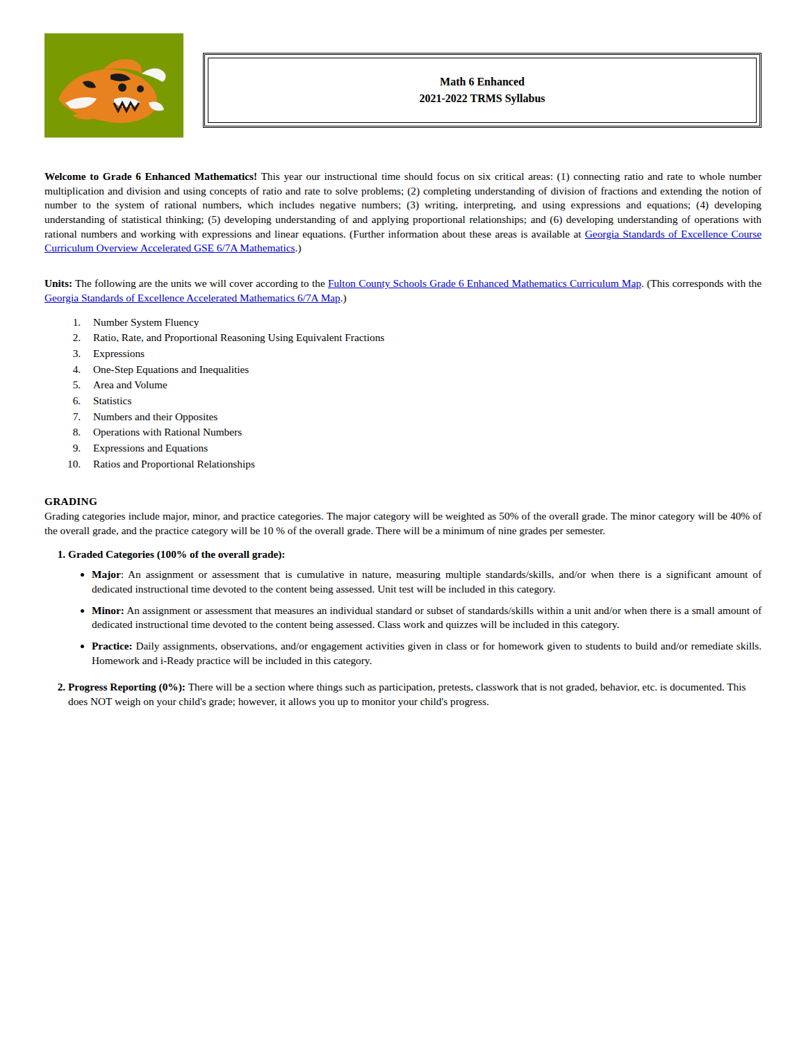Math 6 Enhanced
2021-2022 TRMS Syllabus
Welcome to Grade 6 Enhanced Mathematics! This year our instructional time should focus on six critical areas: (1) connecting ratio and rate to whole number multiplication and division and using concepts of ratio and rate to solve problems; (2) completing understanding of division of fractions and extending the notion of number to the system of rational numbers, which includes negative numbers; (3) writing, interpreting, and using expressions and equations; (4) developing understanding of statistical thinking; (5) developing understanding of and applying proportional relationships; and (6) developing understanding of operations with rational numbers and working with expressions and linear equations. (Further information about these areas is available at Georgia Standards of Excellence Course Curriculum Overview Accelerated GSE 6/7A Mathematics.)
Units: The following are the units we will cover according to the Fulton County Schools Grade 6 Enhanced Mathematics Curriculum Map. (This corresponds with the Georgia Standards of Excellence Accelerated Mathematics 6/7A Map.)
Number System Fluency
Ratio, Rate, and Proportional Reasoning Using Equivalent Fractions
Expressions
One-Step Equations and Inequalities
Area and Volume
Statistics
Numbers and their Opposites
Operations with Rational Numbers
Expressions and Equations
Ratios and Proportional Relationships
GRADING
Grading categories include major, minor, and practice categories. The major category will be weighted as 50% of the overall grade. The minor category will be 40% of the overall grade, and the practice category will be 10 % of the overall grade. There will be a minimum of nine grades per semester.
Graded Categories (100% of the overall grade):
Major: An assignment or assessment that is cumulative in nature, measuring multiple standards/skills, and/or when there is a significant amount of dedicated instructional time devoted to the content being assessed. Unit test will be included in this category.
Minor: An assignment or assessment that measures an individual standard or subset of standards/skills within a unit and/or when there is a small amount of dedicated instructional time devoted to the content being assessed. Class work and quizzes will be included in this category.
Practice: Daily assignments, observations, and/or engagement activities given in class or for homework given to students to build and/or remediate skills. Homework and i-Ready practice will be included in this category.
Progress Reporting (0%): There will be a section where things such as participation, pretests, classwork that is not graded, behavior, etc. is documented. This does NOT weigh on your child's grade; however, it allows you up to monitor your child's progress.